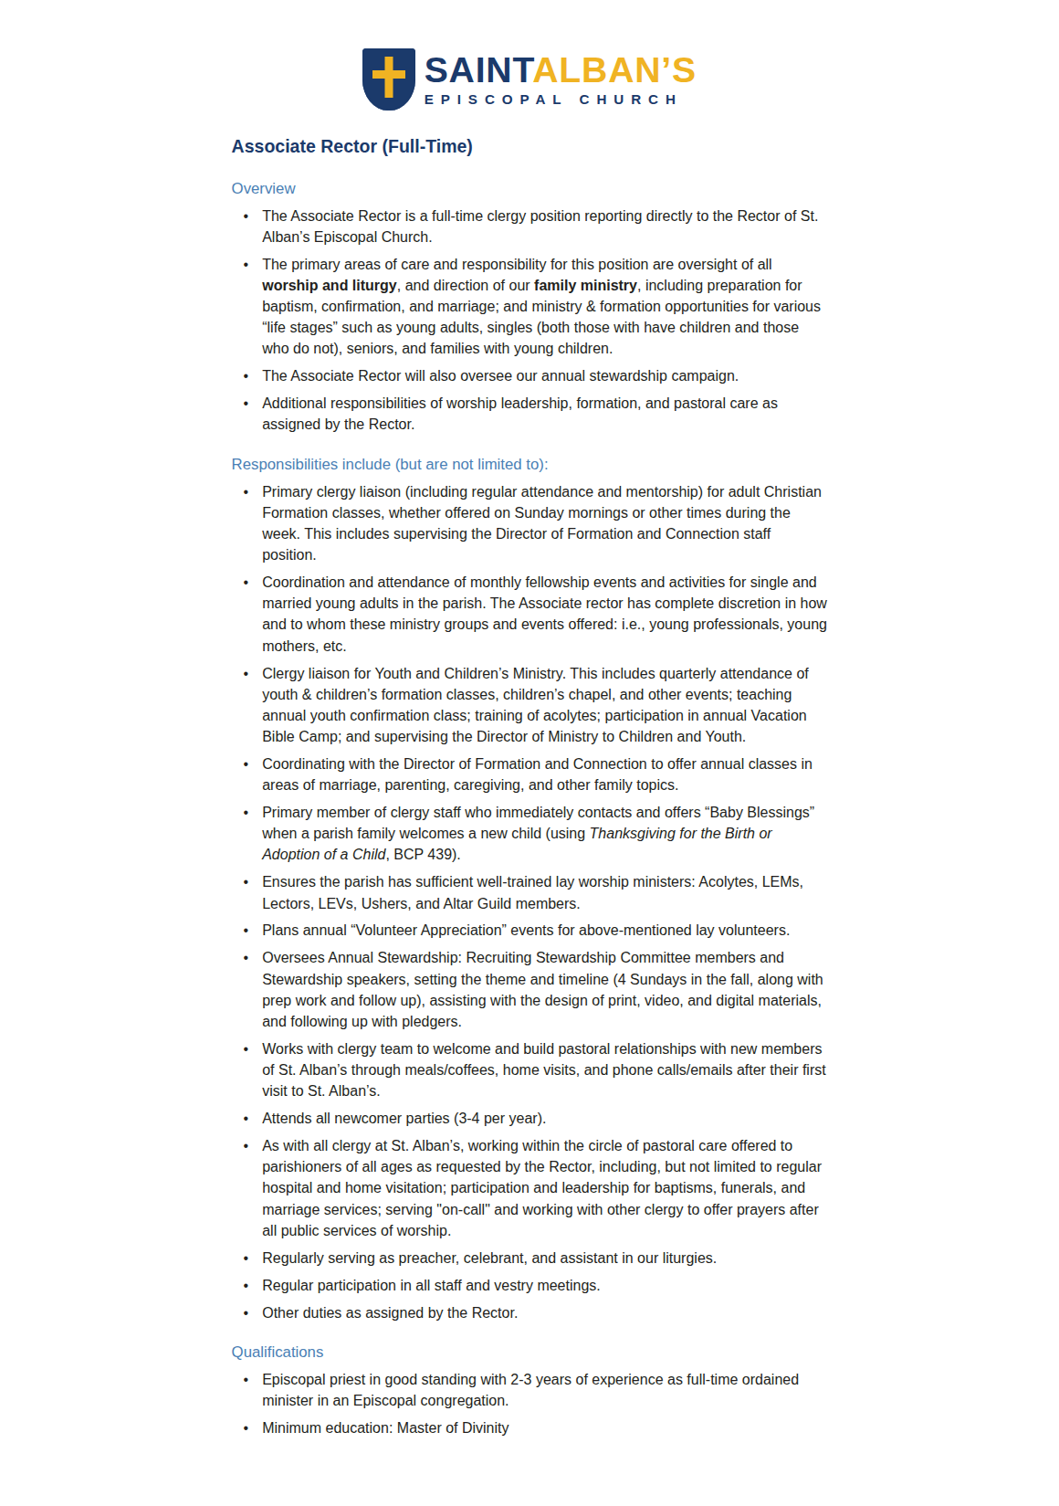SAINT ALBAN’S
EPISCOPAL CHURCH
Associate Rector (Full-Time)
Overview
The Associate Rector is a full-time clergy position reporting directly to the Rector of St. Alban’s Episcopal Church.
The primary areas of care and responsibility for this position are oversight of all worship and liturgy, and direction of our family ministry, including preparation for baptism, confirmation, and marriage; and ministry & formation opportunities for various “life stages” such as young adults, singles (both those with have children and those who do not), seniors, and families with young children.
The Associate Rector will also oversee our annual stewardship campaign.
Additional responsibilities of worship leadership, formation, and pastoral care as assigned by the Rector.
Responsibilities include (but are not limited to):
Primary clergy liaison (including regular attendance and mentorship) for adult Christian Formation classes, whether offered on Sunday mornings or other times during the week. This includes supervising the Director of Formation and Connection staff position.
Coordination and attendance of monthly fellowship events and activities for single and married young adults in the parish. The Associate rector has complete discretion in how and to whom these ministry groups and events offered: i.e., young professionals, young mothers, etc.
Clergy liaison for Youth and Children’s Ministry. This includes quarterly attendance of youth & children’s formation classes, children’s chapel, and other events; teaching annual youth confirmation class; training of acolytes; participation in annual Vacation Bible Camp; and supervising the Director of Ministry to Children and Youth.
Coordinating with the Director of Formation and Connection to offer annual classes in areas of marriage, parenting, caregiving, and other family topics.
Primary member of clergy staff who immediately contacts and offers “Baby Blessings” when a parish family welcomes a new child (using Thanksgiving for the Birth or Adoption of a Child, BCP 439).
Ensures the parish has sufficient well-trained lay worship ministers: Acolytes, LEMs, Lectors, LEVs, Ushers, and Altar Guild members.
Plans annual “Volunteer Appreciation” events for above-mentioned lay volunteers.
Oversees Annual Stewardship: Recruiting Stewardship Committee members and Stewardship speakers, setting the theme and timeline (4 Sundays in the fall, along with prep work and follow up), assisting with the design of print, video, and digital materials, and following up with pledgers.
Works with clergy team to welcome and build pastoral relationships with new members of St. Alban’s through meals/coffees, home visits, and phone calls/emails after their first visit to St. Alban’s.
Attends all newcomer parties (3-4 per year).
As with all clergy at St. Alban’s, working within the circle of pastoral care offered to parishioners of all ages as requested by the Rector, including, but not limited to regular hospital and home visitation; participation and leadership for baptisms, funerals, and marriage services; serving "on-call" and working with other clergy to offer prayers after all public services of worship.
Regularly serving as preacher, celebrant, and assistant in our liturgies.
Regular participation in all staff and vestry meetings.
Other duties as assigned by the Rector.
Qualifications
Episcopal priest in good standing with 2-3 years of experience as full-time ordained minister in an Episcopal congregation.
Minimum education: Master of Divinity